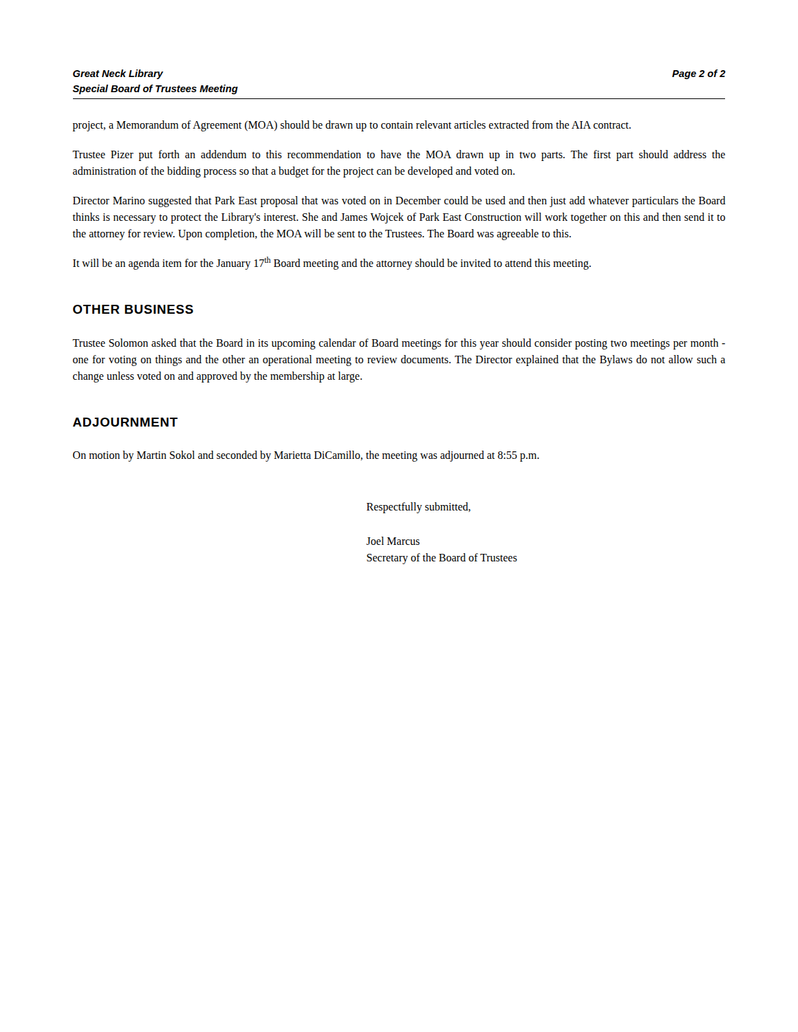Great Neck Library
Special Board of Trustees Meeting
Page 2 of 2
project, a Memorandum of Agreement (MOA) should be drawn up to contain relevant articles extracted from the AIA contract.
Trustee Pizer put forth an addendum to this recommendation to have the MOA drawn up in two parts. The first part should address the administration of the bidding process so that a budget for the project can be developed and voted on.
Director Marino suggested that Park East proposal that was voted on in December could be used and then just add whatever particulars the Board thinks is necessary to protect the Library's interest. She and James Wojcek of Park East Construction will work together on this and then send it to the attorney for review. Upon completion, the MOA will be sent to the Trustees. The Board was agreeable to this.
It will be an agenda item for the January 17th Board meeting and the attorney should be invited to attend this meeting.
OTHER BUSINESS
Trustee Solomon asked that the Board in its upcoming calendar of Board meetings for this year should consider posting two meetings per month - one for voting on things and the other an operational meeting to review documents. The Director explained that the Bylaws do not allow such a change unless voted on and approved by the membership at large.
ADJOURNMENT
On motion by Martin Sokol and seconded by Marietta DiCamillo, the meeting was adjourned at 8:55 p.m.
Respectfully submitted,
Joel Marcus
Secretary of the Board of Trustees